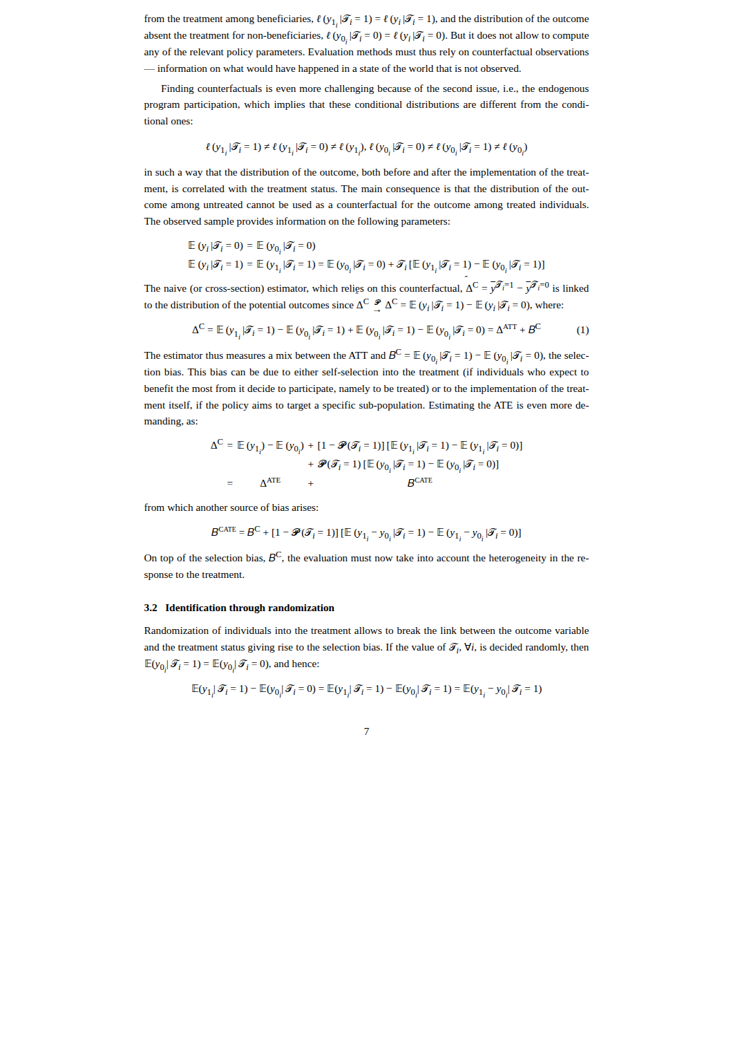from the treatment among beneficiaries, ℓ (y1i |𝒯i = 1) = ℓ (yi |𝒯i = 1), and the distribution of the outcome absent the treatment for non-beneficiaries, ℓ (y0i |𝒯i = 0) = ℓ (yi |𝒯i = 0). But it does not allow to compute any of the relevant policy parameters. Evaluation methods must thus rely on counterfactual observations — information on what would have happened in a state of the world that is not observed.
Finding counterfactuals is even more challenging because of the second issue, i.e., the endogenous program participation, which implies that these conditional distributions are different from the conditional ones:
ℓ (y1i |𝒯i = 1) ≠ ℓ (y1i |𝒯i = 0) ≠ ℓ (y1i), ℓ (y0i |𝒯i = 0) ≠ ℓ (y0i |𝒯i = 1) ≠ ℓ (y0i)
in such a way that the distribution of the outcome, both before and after the implementation of the treatment, is correlated with the treatment status. The main consequence is that the distribution of the outcome among untreated cannot be used as a counterfactual for the outcome among treated individuals. The observed sample provides information on the following parameters:
| 𝔼 ( y i / 𝒯 i = 0) | = | 𝔼 ( y 0 i / 𝒯 i = 0) |
| 𝔼 ( y i / 𝒯 i = 1) | = | 𝔼 ( y 1 i / 𝒯 i = 1) = 𝔼 ( y 0 i / 𝒯 i = 0) + 𝒯 i [𝔼 ( y 1 i / 𝒯 i = 1) − 𝔼 ( y 0 i / 𝒯 i = 1)] |
The naive (or cross-section) estimator, which relies on this counterfactual, ̂ΔC = y𝒯i=1 − y𝒯i=0 is linked to the distribution of the potential outcomes since ̂ΔC 𝓟→ ΔC = 𝔼 (yi |𝒯i = 1) − 𝔼 (yi |𝒯i = 0), where:
ΔC = 𝔼 (y1i |𝒯i = 1) − 𝔼 (y0i |𝒯i = 1) + 𝔼 (y0i |𝒯i = 1) − 𝔼 (y0i |𝒯i = 0) = ΔATT + 𝐵C (1)
The estimator thus measures a mix between the ATT and 𝐵C = 𝔼 (y0i |𝒯i = 1) − 𝔼 (y0i |𝒯i = 0), the selection bias. This bias can be due to either self-selection into the treatment (if individuals who expect to benefit the most from it decide to participate, namely to be treated) or to the implementation of the treatment itself, if the policy aims to target a specific sub-population. Estimating the ATE is even more demanding, as:
| Δ C | = | 𝔼 ( y 1 i ) − 𝔼 ( y 0 i ) | + | [1 − 𝓟 ( 𝒯 i = 1)] [𝔼 ( y 1 i / 𝒯 i = 1) − 𝔼 ( y 1 i / 𝒯 i = 0)] |
| | | | + | 𝓟 ( 𝒯 i = 1) [𝔼 ( y 0 i / 𝒯 i = 1) − 𝔼 ( y 0 i / 𝒯 i = 0)] |
| | = | Δ ATE | + | 𝐵 C ATE |
from which another source of bias arises:
𝐵CATE = 𝐵C + [1 − 𝓟 (𝒯i = 1)] [𝔼 (y1i − y0i |𝒯i = 1) − 𝔼 (y1i − y0i |𝒯i = 0)]
On top of the selection bias, 𝐵C, the evaluation must now take into account the heterogeneity in the response to the treatment.
3.2 Identification through randomization
Randomization of individuals into the treatment allows to break the link between the outcome variable and the treatment status giving rise to the selection bias. If the value of 𝒯i, ∀i, is decided randomly, then 𝔼(y0i| 𝒯i = 1) = 𝔼(y0i| 𝒯i = 0), and hence:
𝔼(y1i| 𝒯i = 1) − 𝔼(y0i| 𝒯i = 0) = 𝔼(y1i| 𝒯i = 1) − 𝔼(y0i| 𝒯i = 1) = 𝔼(y1i − y0i| 𝒯i = 1)
7